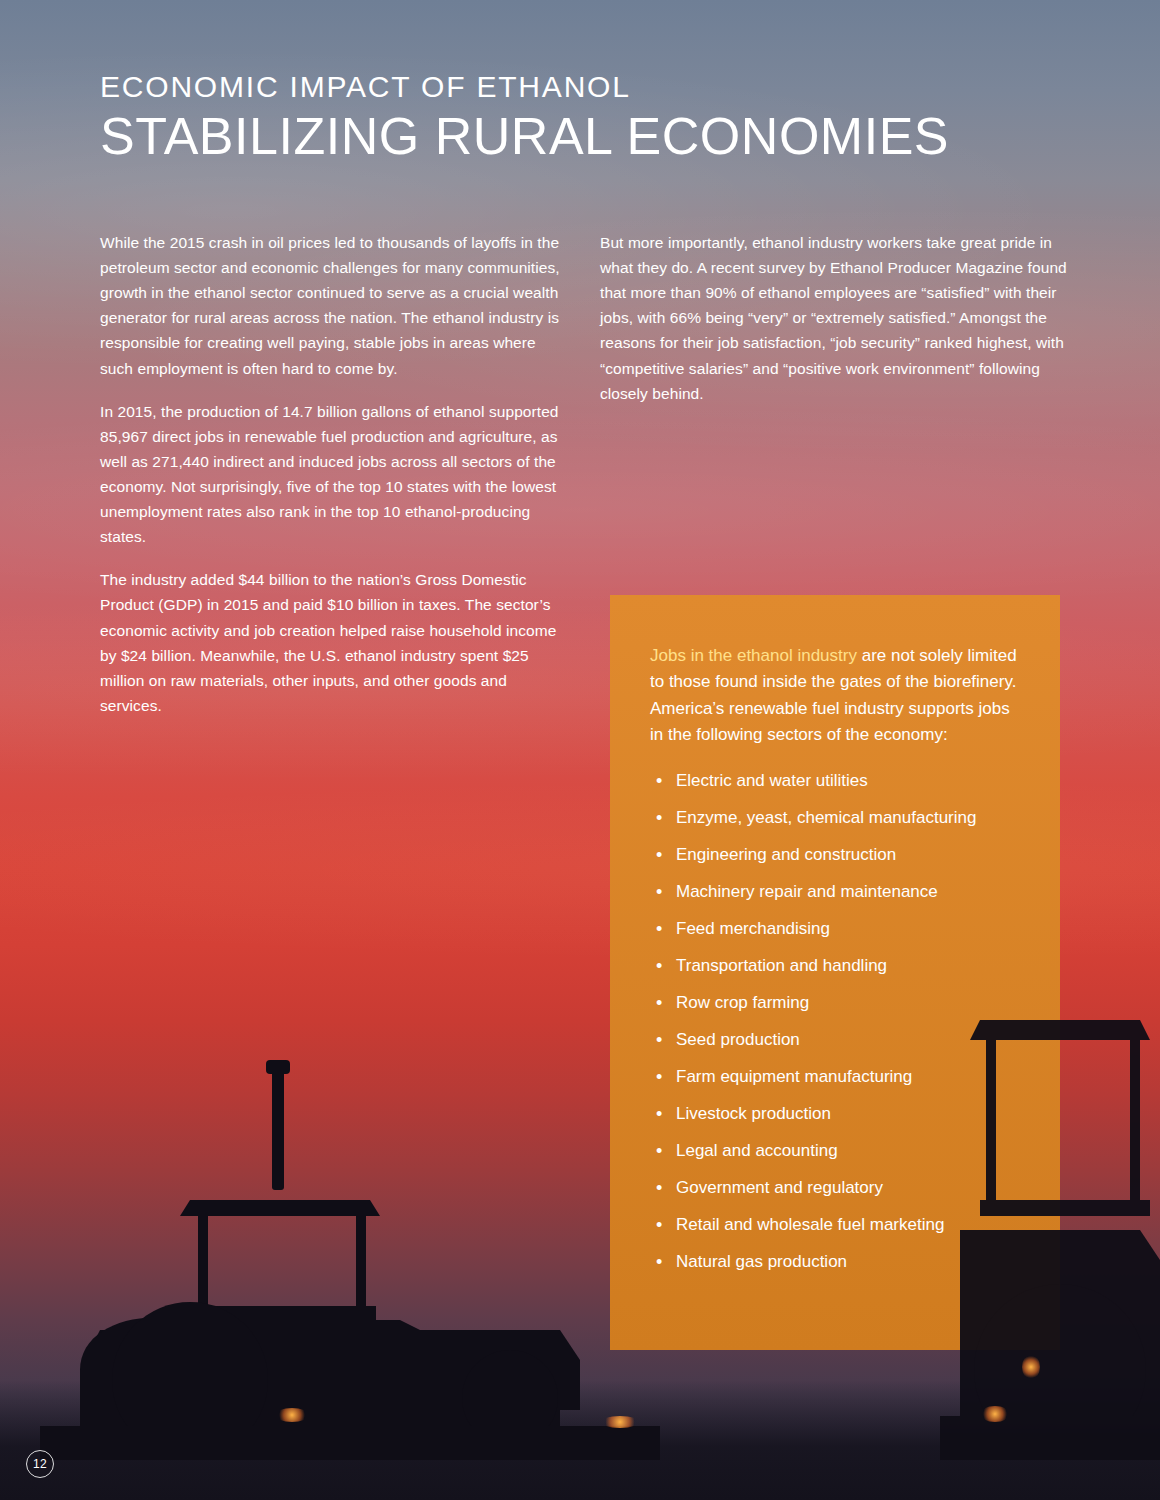ECONOMIC IMPACT OF ETHANOL
STABILIZING RURAL ECONOMIES
While the 2015 crash in oil prices led to thousands of layoffs in the petroleum sector and economic challenges for many communities, growth in the ethanol sector continued to serve as a crucial wealth generator for rural areas across the nation. The ethanol industry is responsible for creating well paying, stable jobs in areas where such employment is often hard to come by.
In 2015, the production of 14.7 billion gallons of ethanol supported 85,967 direct jobs in renewable fuel production and agriculture, as well as 271,440 indirect and induced jobs across all sectors of the economy. Not surprisingly, five of the top 10 states with the lowest unemployment rates also rank in the top 10 ethanol-producing states.
The industry added $44 billion to the nation’s Gross Domestic Product (GDP) in 2015 and paid $10 billion in taxes. The sector’s economic activity and job creation helped raise household income by $24 billion. Meanwhile, the U.S. ethanol industry spent $25 million on raw materials, other inputs, and other goods and services.
But more importantly, ethanol industry workers take great pride in what they do. A recent survey by Ethanol Producer Magazine found that more than 90% of ethanol employees are “satisfied” with their jobs, with 66% being “very” or “extremely satisfied.” Amongst the reasons for their job satisfaction, “job security” ranked highest, with “competitive salaries” and “positive work environment” following closely behind.
Jobs in the ethanol industry are not solely limited to those found inside the gates of the biorefinery. America’s renewable fuel industry supports jobs in the following sectors of the economy:
Electric and water utilities
Enzyme, yeast, chemical manufacturing
Engineering and construction
Machinery repair and maintenance
Feed merchandising
Transportation and handling
Row crop farming
Seed production
Farm equipment manufacturing
Livestock production
Legal and accounting
Government and regulatory
Retail and wholesale fuel marketing
Natural gas production
12